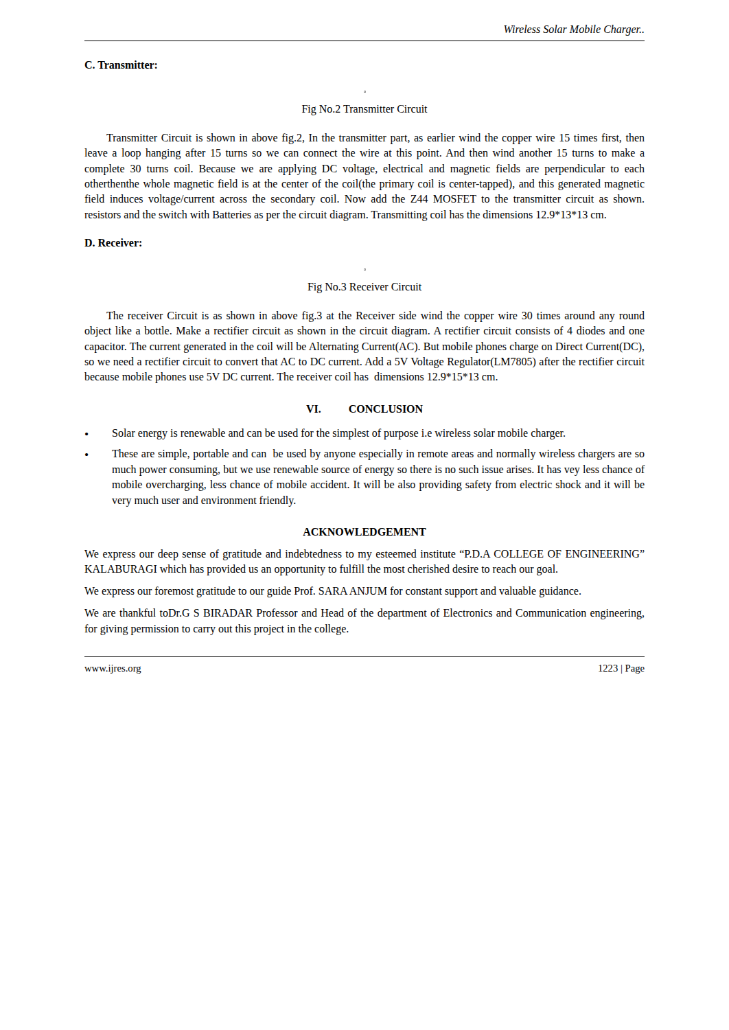Wireless Solar Mobile Charger..
C. Transmitter:
Fig No.2 Transmitter Circuit
Transmitter Circuit is shown in above fig.2, In the transmitter part, as earlier wind the copper wire 15 times first, then leave a loop hanging after 15 turns so we can connect the wire at this point. And then wind another 15 turns to make a complete 30 turns coil. Because we are applying DC voltage, electrical and magnetic fields are perpendicular to each otherthenthe whole magnetic field is at the center of the coil(the primary coil is center-tapped), and this generated magnetic field induces voltage/current across the secondary coil. Now add the Z44 MOSFET to the transmitter circuit as shown. resistors and the switch with Batteries as per the circuit diagram. Transmitting coil has the dimensions 12.9*13*13 cm.
D. Receiver:
Fig No.3 Receiver Circuit
The receiver Circuit is as shown in above fig.3 at the Receiver side wind the copper wire 30 times around any round object like a bottle. Make a rectifier circuit as shown in the circuit diagram. A rectifier circuit consists of 4 diodes and one capacitor. The current generated in the coil will be Alternating Current(AC). But mobile phones charge on Direct Current(DC), so we need a rectifier circuit to convert that AC to DC current. Add a 5V Voltage Regulator(LM7805) after the rectifier circuit because mobile phones use 5V DC current. The receiver coil has dimensions 12.9*15*13 cm.
VI. CONCLUSION
Solar energy is renewable and can be used for the simplest of purpose i.e wireless solar mobile charger.
These are simple, portable and can be used by anyone especially in remote areas and normally wireless chargers are so much power consuming, but we use renewable source of energy so there is no such issue arises. It has vey less chance of mobile overcharging, less chance of mobile accident. It will be also providing safety from electric shock and it will be very much user and environment friendly.
ACKNOWLEDGEMENT
We express our deep sense of gratitude and indebtedness to my esteemed institute “P.D.A COLLEGE OF ENGINEERING” KALABURAGI which has provided us an opportunity to fulfill the most cherished desire to reach our goal.
We express our foremost gratitude to our guide Prof. SARA ANJUM for constant support and valuable guidance.
We are thankful toDr.G S BIRADAR Professor and Head of the department of Electronics and Communication engineering, for giving permission to carry out this project in the college.
www.ijres.org 1223 | Page